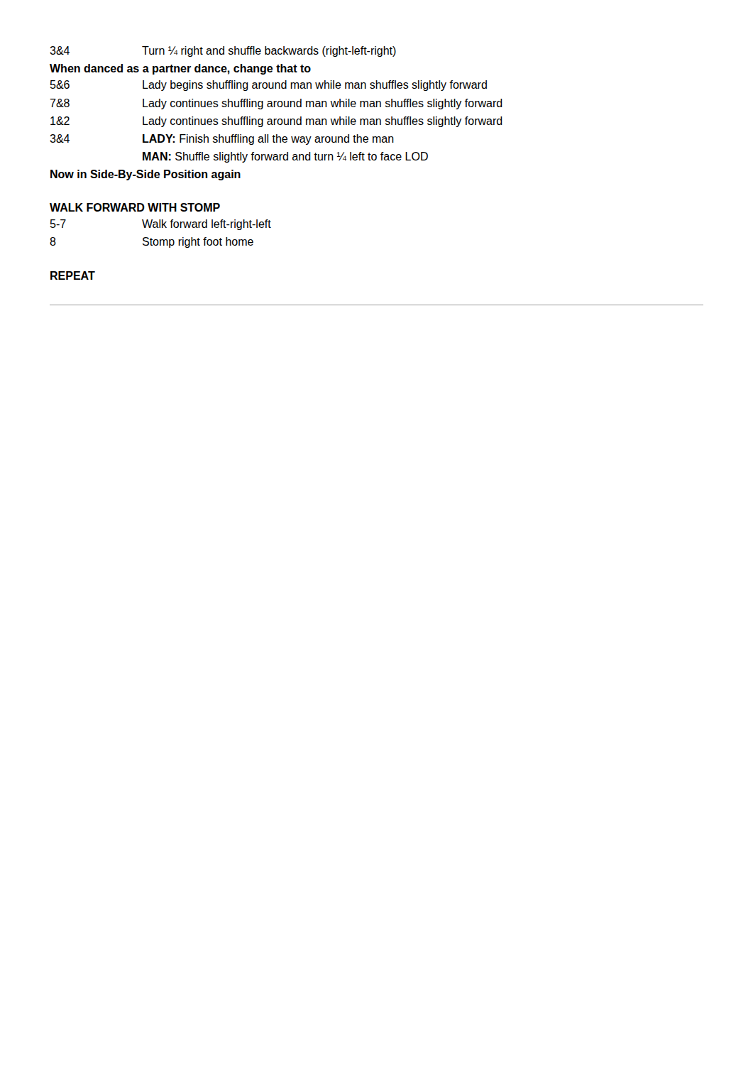| 3&4 | Turn ¼ right and shuffle backwards (right-left-right) |
When danced as a partner dance, change that to
| 5&6 | Lady begins shuffling around man while man shuffles slightly forward |
| 7&8 | Lady continues shuffling around man while man shuffles slightly forward |
| 1&2 | Lady continues shuffling around man while man shuffles slightly forward |
| 3&4 | LADY: Finish shuffling all the way around the man |
| | MAN: Shuffle slightly forward and turn ¼ left to face LOD |
Now in Side-By-Side Position again
WALK FORWARD WITH STOMP
| 5-7 | Walk forward left-right-left |
| 8 | Stomp right foot home |
REPEAT